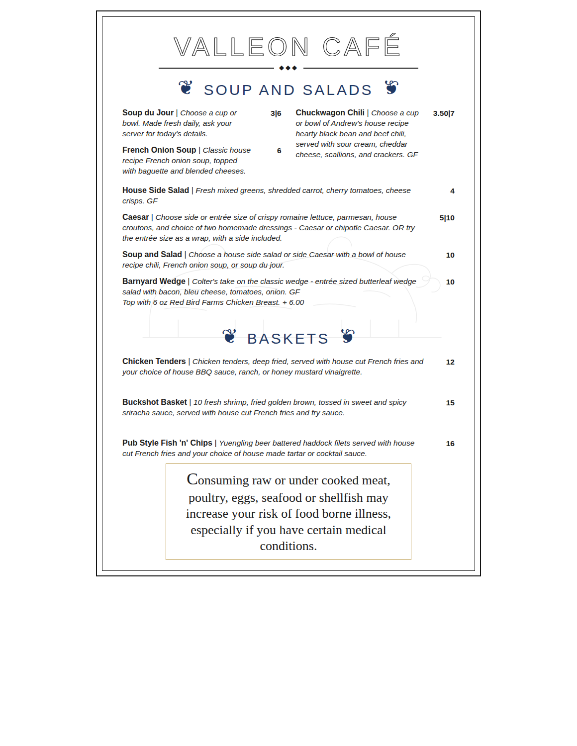VALLEON CAFÉ
◆◆◆
❦SOUP AND SALADS❦
Soup du Jour | Choose a cup or bowl. Made fresh daily, ask your server for today's details.
3|6
French Onion Soup | Classic house recipe French onion soup, topped with baguette and blended cheeses.
6
Chuckwagon Chili | Choose a cup or bowl of Andrew's house recipe hearty black bean and beef chili, served with sour cream, cheddar cheese, scallions, and crackers. GF
3.50|7
House Side Salad | Fresh mixed greens, shredded carrot, cherry tomatoes, cheese crisps. GF
4
Caesar | Choose side or entrée size of crispy romaine lettuce, parmesan, house croutons, and choice of two homemade dressings - Caesar or chipotle Caesar. OR try the entrée size as a wrap, with a side included.
5|10
Soup and Salad | Choose a house side salad or side Caesar with a bowl of house recipe chili, French onion soup, or soup du jour.
10
Barnyard Wedge | Colter's take on the classic wedge - entrée sized butterleaf wedge salad with bacon, bleu cheese, tomatoes, onion. GF Top with 6 oz Red Bird Farms Chicken Breast. + 6.00
10
❦BASKETS❦
Chicken Tenders | Chicken tenders, deep fried, served with house cut French fries and your choice of house BBQ sauce, ranch, or honey mustard vinaigrette.
12
Buckshot Basket | 10 fresh shrimp, fried golden brown, tossed in sweet and spicy sriracha sauce, served with house cut French fries and fry sauce.
15
Pub Style Fish 'n' Chips | Yuengling beer battered haddock filets served with house cut French fries and your choice of house made tartar or cocktail sauce.
16
Consuming raw or under cooked meat, poultry, eggs, seafood or shellfish may increase your risk of food borne illness, especially if you have certain medical conditions.